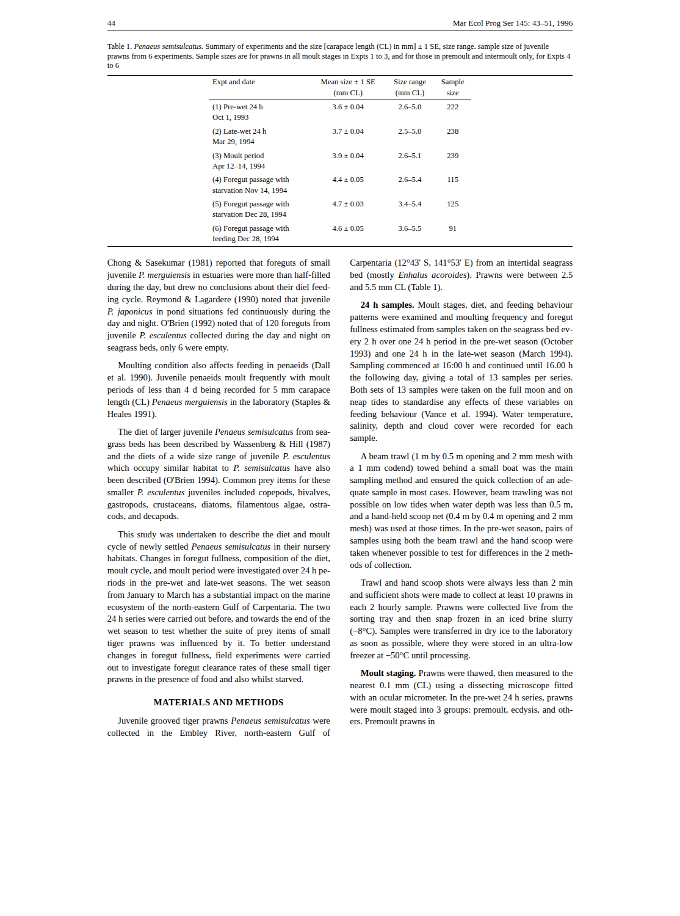44 Mar Ecol Prog Ser 145: 43–51, 1996
Table 1. Penaeus semisulcatus. Summary of experiments and the size [carapace length (CL) in mm] ± 1 SE, size range. sample size of juvenile prawns from 6 experiments. Sample sizes are for prawns in all moult stages in Expts 1 to 3, and for those in premoult and intermoult only, for Expts 4 to 6
| Expt and date | Mean size ± 1 SE (mm CL) | Size range (mm CL) | Sample size |
| --- | --- | --- | --- |
| (1) Pre-wet 24 h Oct 1, 1993 | 3.6 ± 0.04 | 2.6–5.0 | 222 |
| (2) Late-wet 24 h Mar 29, 1994 | 3.7 ± 0.04 | 2.5–5.0 | 238 |
| (3) Moult period Apr 12–14, 1994 | 3.9 ± 0.04 | 2.6–5.1 | 239 |
| (4) Foregut passage with starvation Nov 14, 1994 | 4.4 ± 0.05 | 2.6–5.4 | 115 |
| (5) Foregut passage with starvation Dec 28, 1994 | 4.7 ± 0.03 | 3.4–5.4 | 125 |
| (6) Foregut passage with feeding Dec 28, 1994 | 4.6 ± 0.05 | 3.6–5.5 | 91 |
Chong & Sasekumar (1981) reported that foreguts of small juvenile P. merguiensis in estuaries were more than half-filled during the day, but drew no conclusions about their diel feeding cycle. Reymond & Lagardere (1990) noted that juvenile P. japonicus in pond situations fed continuously during the day and night. O'Brien (1992) noted that of 120 foreguts from juvenile P. esculentus collected during the day and night on seagrass beds, only 6 were empty.
Moulting condition also affects feeding in penaeids (Dall et al. 1990). Juvenile penaeids moult frequently with moult periods of less than 4 d being recorded for 5 mm carapace length (CL) Penaeus merguiensis in the laboratory (Staples & Heales 1991).
The diet of larger juvenile Penaeus semisulcatus from seagrass beds has been described by Wassenberg & Hill (1987) and the diets of a wide size range of juvenile P. esculentus which occupy similar habitat to P. semisulcatus have also been described (O'Brien 1994). Common prey items for these smaller P. esculentus juveniles included copepods, bivalves, gastropods, crustaceans, diatoms, filamentous algae, ostracods, and decapods.
This study was undertaken to describe the diet and moult cycle of newly settled Penaeus semisulcatus in their nursery habitats. Changes in foregut fullness, composition of the diet, moult cycle, and moult period were investigated over 24 h periods in the pre-wet and late-wet seasons. The wet season from January to March has a substantial impact on the marine ecosystem of the north-eastern Gulf of Carpentaria. The two 24 h series were carried out before, and towards the end of the wet season to test whether the suite of prey items of small tiger prawns was influenced by it. To better understand changes in foregut fullness, field experiments were carried out to investigate foregut clearance rates of these small tiger prawns in the presence of food and also whilst starved.
MATERIALS AND METHODS
Juvenile grooved tiger prawns Penaeus semisulcatus were collected in the Embley River, north-eastern Gulf of Carpentaria (12°43' S, 141°53' E) from an intertidal seagrass bed (mostly Enhalus acoroides). Prawns were between 2.5 and 5.5 mm CL (Table 1).
24 h samples. Moult stages, diet, and feeding behaviour patterns were examined and moulting frequency and foregut fullness estimated from samples taken on the seagrass bed every 2 h over one 24 h period in the pre-wet season (October 1993) and one 24 h in the late-wet season (March 1994). Sampling commenced at 16:00 h and continued until 16.00 h the following day, giving a total of 13 samples per series. Both sets of 13 samples were taken on the full moon and on neap tides to standardise any effects of these variables on feeding behaviour (Vance et al. 1994). Water temperature, salinity, depth and cloud cover were recorded for each sample.
A beam trawl (1 m by 0.5 m opening and 2 mm mesh with a 1 mm codend) towed behind a small boat was the main sampling method and ensured the quick collection of an adequate sample in most cases. However, beam trawling was not possible on low tides when water depth was less than 0.5 m, and a hand-held scoop net (0.4 m by 0.4 m opening and 2 mm mesh) was used at those times. In the pre-wet season, pairs of samples using both the beam trawl and the hand scoop were taken whenever possible to test for differences in the 2 methods of collection.
Trawl and hand scoop shots were always less than 2 min and sufficient shots were made to collect at least 10 prawns in each 2 hourly sample. Prawns were collected live from the sorting tray and then snap frozen in an iced brine slurry (−8°C). Samples were transferred in dry ice to the laboratory as soon as possible, where they were stored in an ultra-low freezer at −50°C until processing.
Moult staging. Prawns were thawed, then measured to the nearest 0.1 mm (CL) using a dissecting microscope fitted with an ocular micrometer. In the pre-wet 24 h series, prawns were moult staged into 3 groups: premoult, ecdysis, and others. Premoult prawns in